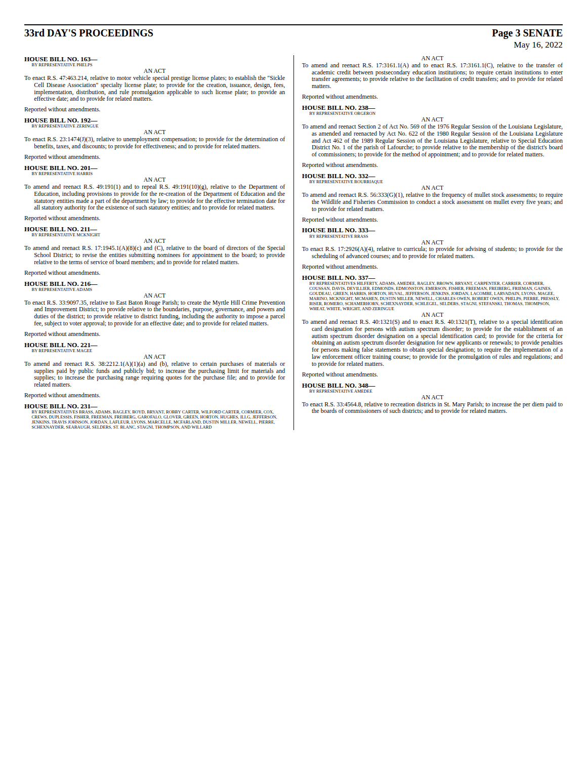33rd DAY'S PROCEEDINGS
Page 3 SENATE
May 16, 2022
HOUSE BILL NO. 163—
BY REPRESENTATIVE PHELPS
AN ACT
To enact R.S. 47:463.214, relative to motor vehicle special prestige license plates; to establish the "Sickle Cell Disease Association" specialty license plate; to provide for the creation, issuance, design, fees, implementation, distribution, and rule promulgation applicable to such license plate; to provide an effective date; and to provide for related matters.
Reported without amendments.
HOUSE BILL NO. 192—
BY REPRESENTATIVE ZERINGUE
AN ACT
To enact R.S. 23:1474(J)(3), relative to unemployment compensation; to provide for the determination of benefits, taxes, and discounts; to provide for effectiveness; and to provide for related matters.
Reported without amendments.
HOUSE BILL NO. 201—
BY REPRESENTATIVE HARRIS
AN ACT
To amend and reenact R.S. 49:191(1) and to repeal R.S. 49:191(10)(g), relative to the Department of Education, including provisions to provide for the re-creation of the Department of Education and the statutory entities made a part of the department by law; to provide for the effective termination date for all statutory authority for the existence of such statutory entities; and to provide for related matters.
Reported without amendments.
HOUSE BILL NO. 211—
BY REPRESENTATIVE MCKNIGHT
AN ACT
To amend and reenact R.S. 17:1945.1(A)(8)(c) and (C), relative to the board of directors of the Special School District; to revise the entities submitting nominees for appointment to the board; to provide relative to the terms of service of board members; and to provide for related matters.
Reported without amendments.
HOUSE BILL NO. 216—
BY REPRESENTATIVE ADAMS
AN ACT
To enact R.S. 33:9097.35, relative to East Baton Rouge Parish; to create the Myrtle Hill Crime Prevention and Improvement District; to provide relative to the boundaries, purpose, governance, and powers and duties of the district; to provide relative to district funding, including the authority to impose a parcel fee, subject to voter approval; to provide for an effective date; and to provide for related matters.
Reported without amendments.
HOUSE BILL NO. 221—
BY REPRESENTATIVE MAGEE
AN ACT
To amend and reenact R.S. 38:2212.1(A)(1)(a) and (b), relative to certain purchases of materials or supplies paid by public funds and publicly bid; to increase the purchasing limit for materials and supplies; to increase the purchasing range requiring quotes for the purchase file; and to provide for related matters.
Reported without amendments.
HOUSE BILL NO. 231—
BY REPRESENTATIVES BRASS, ADAMS, BAGLEY, BOYD, BRYANT, ROBBY CARTER, WILFORD CARTER, CORMIER, COX, CREWS, DUPLESSIS, FISHER, FREEMAN, FREIBERG, GAROFALO, GLOVER, GREEN, HORTON, HUGHES, ILLG, JEFFERSON, JENKINS, TRAVIS JOHNSON, JORDAN, LAFLEUR, LYONS, MARCELLE, MCFARLAND, DUSTIN MILLER, NEWELL, PIERRE, SCHEXNAYDER, SEABAUGH, SELDERS, ST. BLANC, STAGNI, THOMPSON, AND WILLARD
AN ACT
To amend and reenact R.S. 17:3161.1(A) and to enact R.S. 17:3161.1(C), relative to the transfer of academic credit between postsecondary education institutions; to require certain institutions to enter transfer agreements; to provide relative to the facilitation of credit transfers; and to provide for related matters.
Reported without amendments.
HOUSE BILL NO. 238—
BY REPRESENTATIVE ORGERON
AN ACT
To amend and reenact Section 2 of Act No. 569 of the 1976 Regular Session of the Louisiana Legislature, as amended and reenacted by Act No. 622 of the 1980 Regular Session of the Louisiana Legislature and Act 462 of the 1989 Regular Session of the Louisiana Legislature, relative to Special Education District No. 1 of the parish of Lafourche; to provide relative to the membership of the district's board of commissioners; to provide for the method of appointment; and to provide for related matters.
Reported without amendments.
HOUSE BILL NO. 332—
BY REPRESENTATIVE BOURRIAQUE
AN ACT
To amend and reenact R.S. 56:333(G)(1), relative to the frequency of mullet stock assessments; to require the Wildlife and Fisheries Commission to conduct a stock assessment on mullet every five years; and to provide for related matters.
Reported without amendments.
HOUSE BILL NO. 333—
BY REPRESENTATIVE BRASS
AN ACT
To enact R.S. 17:2926(A)(4), relative to curricula; to provide for advising of students; to provide for the scheduling of advanced courses; and to provide for related matters.
Reported without amendments.
HOUSE BILL NO. 337—
BY REPRESENTATIVES HILFERTY, ADAMS, AMEDEE, BAGLEY, BROWN, BRYANT, CARPENTER, CARRIER, CORMIER, COUSSAN, DAVIS, DEVILLIER, EDMONDS, EDMONSTON, EMERSON, FISHER, FREEMAN, FREIBERG, FRIEMAN, GAINES, GOUDEAU, GREEN, HARRIS, HORTON, HUVAL, JEFFERSON, JENKINS, JORDAN, LACOMBE, LARVADAIN, LYONS, MAGEE, MARINO, MCKNIGHT, MCMAHEN, DUSTIN MILLER, NEWELL, CHARLES OWEN, ROBERT OWEN, PHELPS, PIERRE, PRESSLY, RISER, ROMERO, SCHAMERHORN, SCHEXNAYDER, SCHLEGEL, SELDERS, STAGNI, STEFANSKI, THOMAS, THOMPSON, WHEAT, WHITE, WRIGHT, AND ZERINGUE
AN ACT
To amend and reenact R.S. 40:1321(S) and to enact R.S. 40:1321(T), relative to a special identification card designation for persons with autism spectrum disorder; to provide for the establishment of an autism spectrum disorder designation on a special identification card; to provide for the criteria for obtaining an autism spectrum disorder designation for new applicants or renewals; to provide penalties for persons making false statements to obtain special designation; to require the implementation of a law enforcement officer training course; to provide for the promulgation of rules and regulations; and to provide for related matters.
Reported without amendments.
HOUSE BILL NO. 348—
BY REPRESENTATIVE AMEDEE
AN ACT
To enact R.S. 33:4564.8, relative to recreation districts in St. Mary Parish; to increase the per diem paid to the boards of commissioners of such districts; and to provide for related matters.